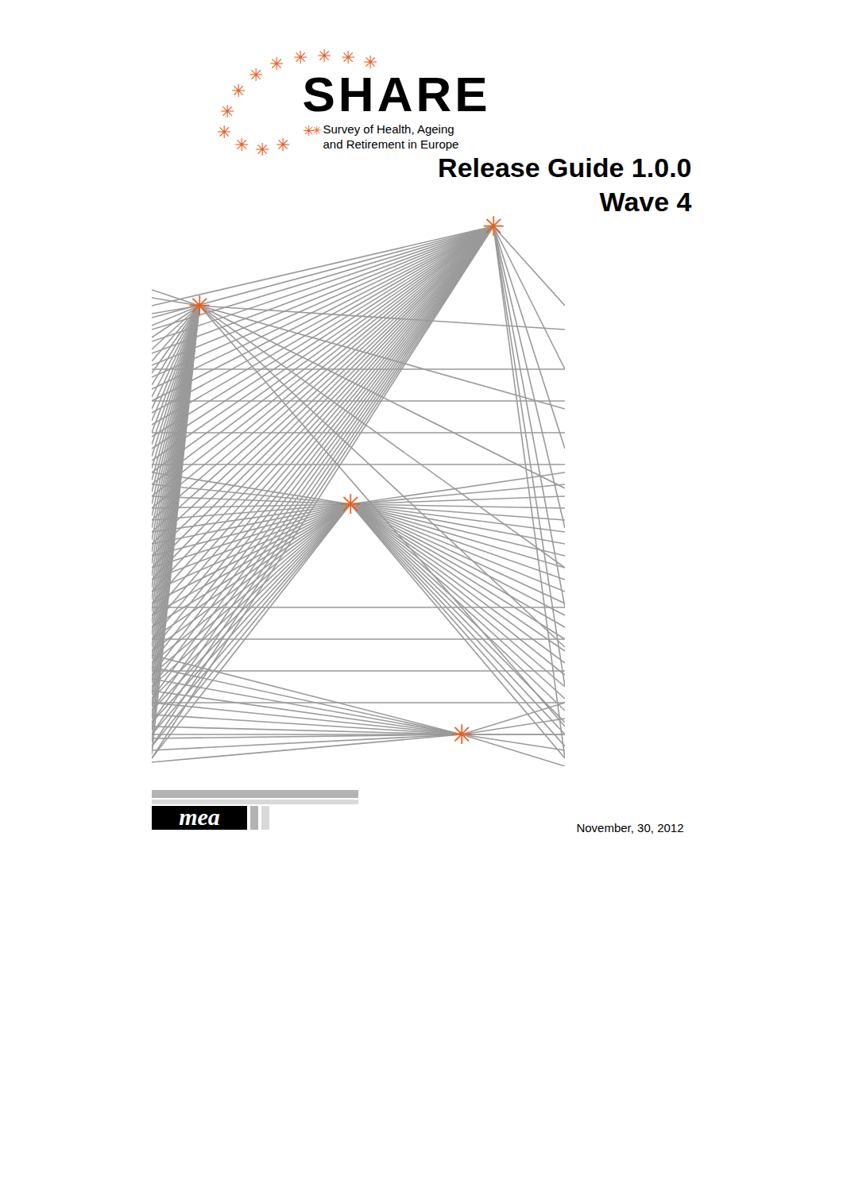✳ ✳ ✳ ✳ ✳ ✳ ✳ ✳ ✳ ✳ ✳ ✳
SHARE
✳ ✳ Survey of Health, Ageing
and Retirement in Europe
Release Guide 1.0.0
Wave 4
✳ ✳ ✳ ✳
mea
November, 30, 2012